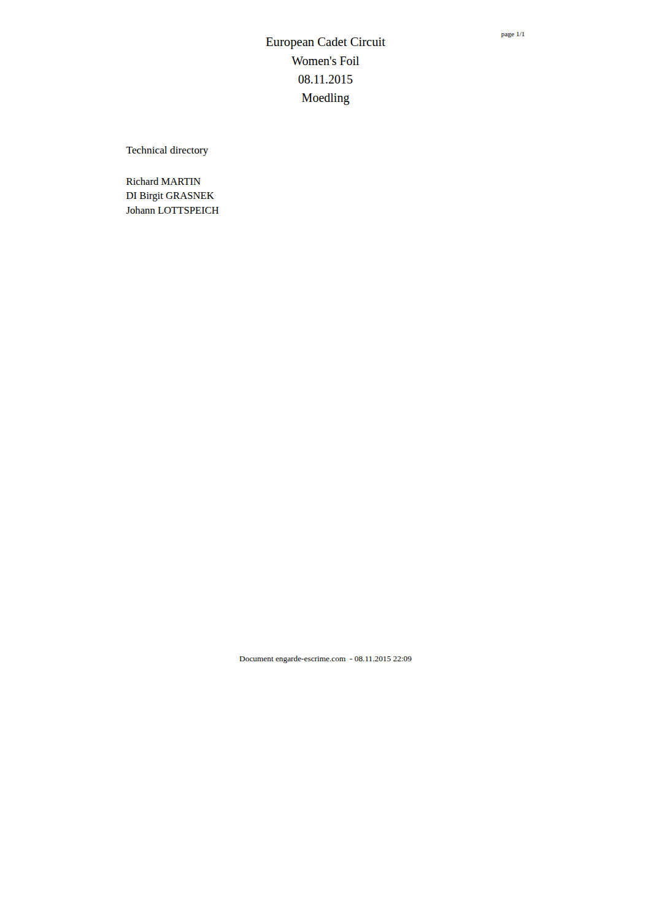page 1/1
European Cadet Circuit Women's Foil 08.11.2015 Moedling
Technical directory
Richard MARTIN
DI Birgit GRASNEK
Johann LOTTSPEICH
Document engarde-escrime.com - 08.11.2015 22:09